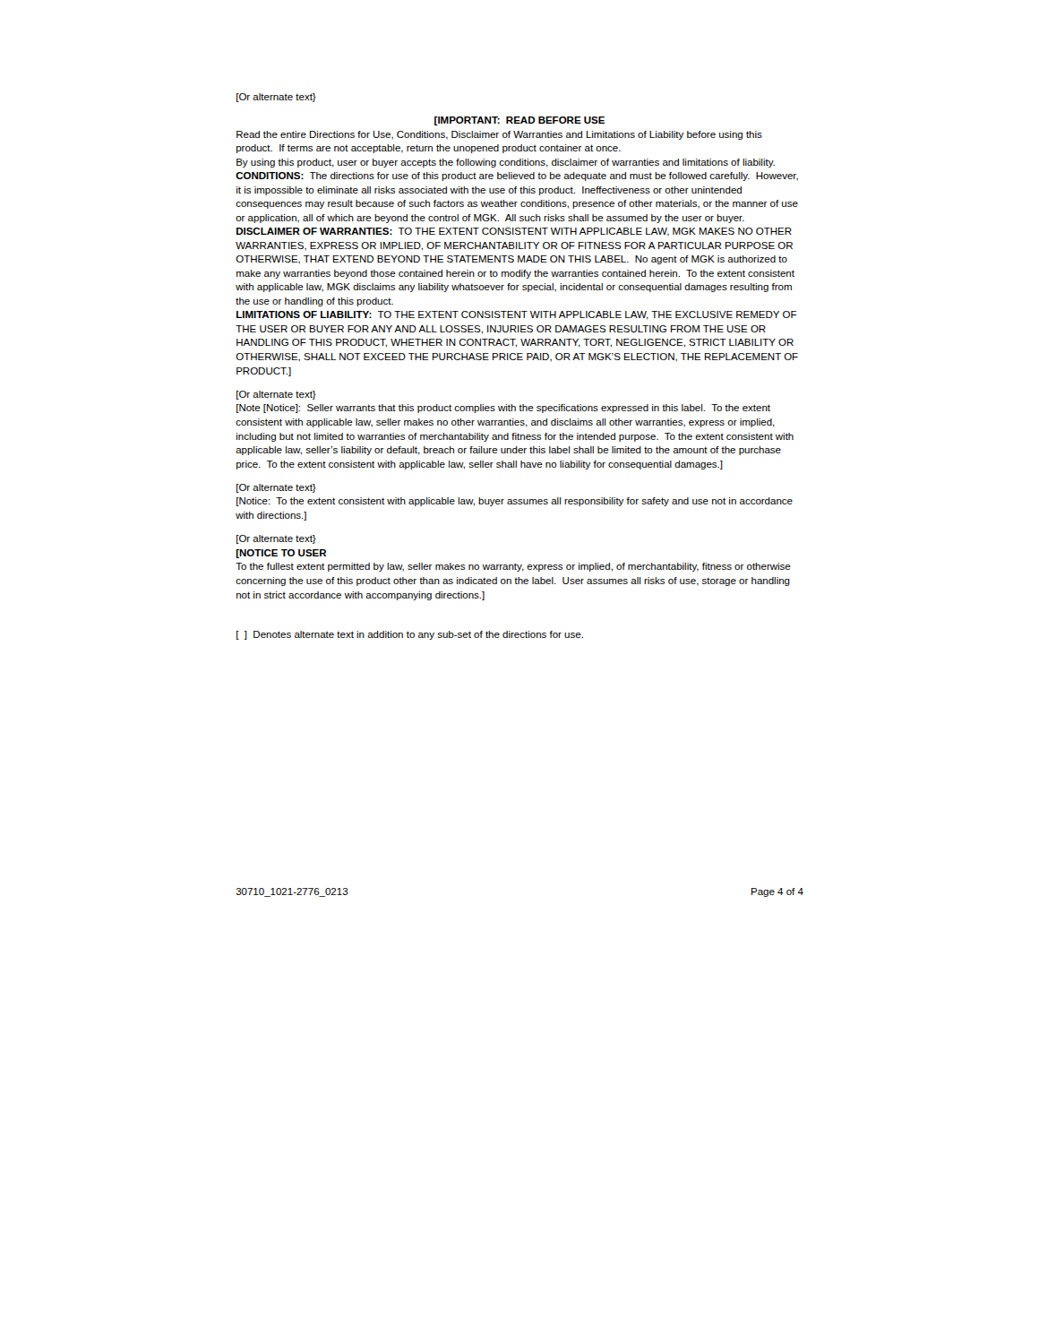[Or alternate text}
[IMPORTANT: READ BEFORE USE
Read the entire Directions for Use, Conditions, Disclaimer of Warranties and Limitations of Liability before using this product. If terms are not acceptable, return the unopened product container at once.
By using this product, user or buyer accepts the following conditions, disclaimer of warranties and limitations of liability.
CONDITIONS: The directions for use of this product are believed to be adequate and must be followed carefully. However, it is impossible to eliminate all risks associated with the use of this product. Ineffectiveness or other unintended consequences may result because of such factors as weather conditions, presence of other materials, or the manner of use or application, all of which are beyond the control of MGK. All such risks shall be assumed by the user or buyer.
DISCLAIMER OF WARRANTIES: TO THE EXTENT CONSISTENT WITH APPLICABLE LAW, MGK MAKES NO OTHER WARRANTIES, EXPRESS OR IMPLIED, OF MERCHANTABILITY OR OF FITNESS FOR A PARTICULAR PURPOSE OR OTHERWISE, THAT EXTEND BEYOND THE STATEMENTS MADE ON THIS LABEL. No agent of MGK is authorized to make any warranties beyond those contained herein or to modify the warranties contained herein. To the extent consistent with applicable law, MGK disclaims any liability whatsoever for special, incidental or consequential damages resulting from the use or handling of this product.
LIMITATIONS OF LIABILITY: TO THE EXTENT CONSISTENT WITH APPLICABLE LAW, THE EXCLUSIVE REMEDY OF THE USER OR BUYER FOR ANY AND ALL LOSSES, INJURIES OR DAMAGES RESULTING FROM THE USE OR HANDLING OF THIS PRODUCT, WHETHER IN CONTRACT, WARRANTY, TORT, NEGLIGENCE, STRICT LIABILITY OR OTHERWISE, SHALL NOT EXCEED THE PURCHASE PRICE PAID, OR AT MGK’S ELECTION, THE REPLACEMENT OF PRODUCT.]
[Or alternate text}
[Note [Notice]: Seller warrants that this product complies with the specifications expressed in this label. To the extent consistent with applicable law, seller makes no other warranties, and disclaims all other warranties, express or implied, including but not limited to warranties of merchantability and fitness for the intended purpose. To the extent consistent with applicable law, seller’s liability or default, breach or failure under this label shall be limited to the amount of the purchase price. To the extent consistent with applicable law, seller shall have no liability for consequential damages.]
[Or alternate text}
[Notice: To the extent consistent with applicable law, buyer assumes all responsibility for safety and use not in accordance with directions.]
[Or alternate text}
[NOTICE TO USER
To the fullest extent permitted by law, seller makes no warranty, express or implied, of merchantability, fitness or otherwise concerning the use of this product other than as indicated on the label. User assumes all risks of use, storage or handling not in strict accordance with accompanying directions.]
[ ] Denotes alternate text in addition to any sub-set of the directions for use.
30710_1021-2776_0213 Page 4 of 4